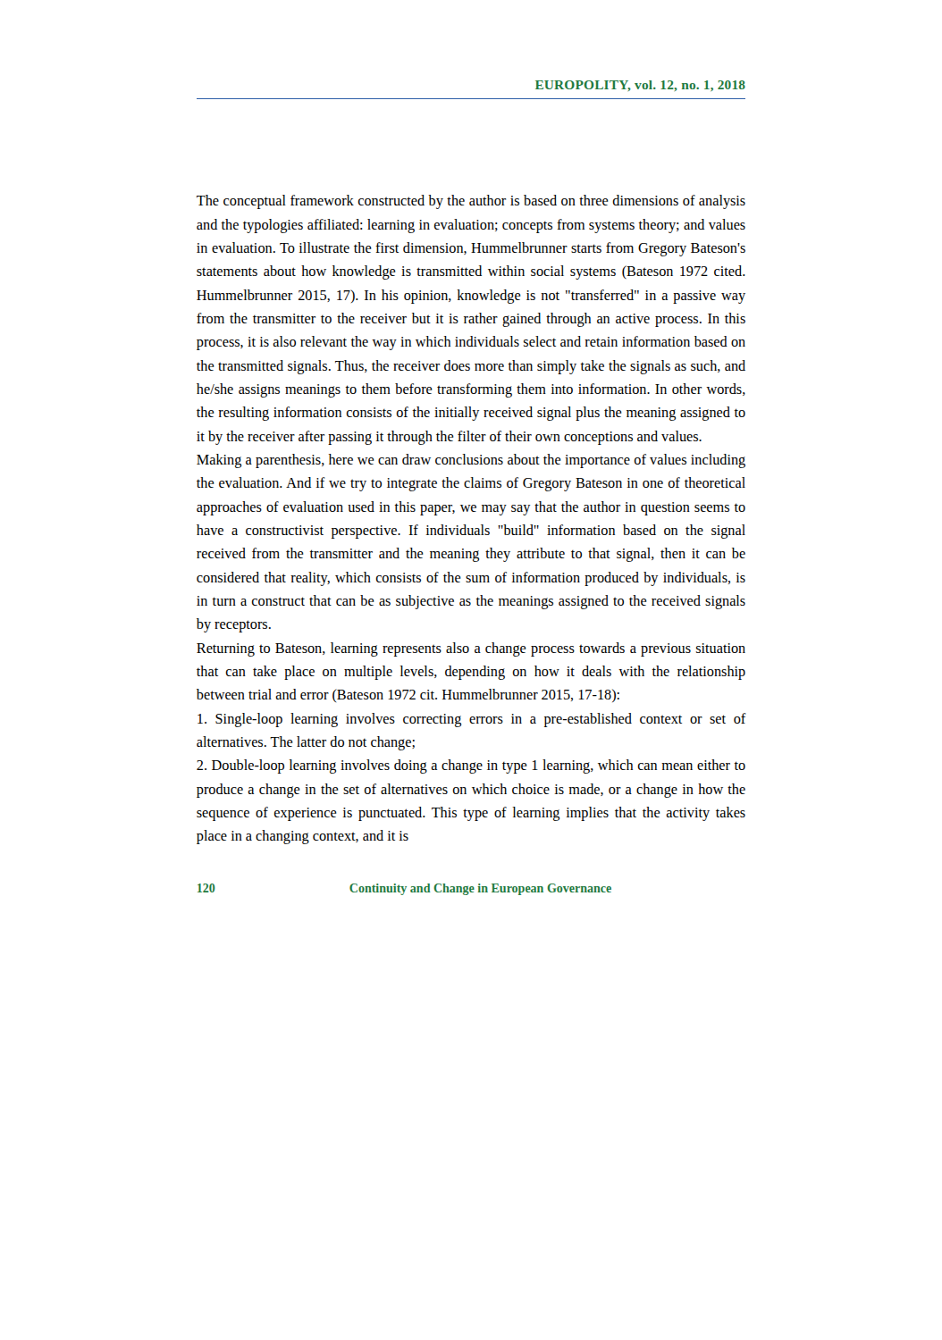EUROPOLITY, vol. 12, no. 1, 2018
The conceptual framework constructed by the author is based on three dimensions of analysis and the typologies affiliated: learning in evaluation; concepts from systems theory; and values in evaluation. To illustrate the first dimension, Hummelbrunner starts from Gregory Bateson's statements about how knowledge is transmitted within social systems (Bateson 1972 cited. Hummelbrunner 2015, 17). In his opinion, knowledge is not "transferred" in a passive way from the transmitter to the receiver but it is rather gained through an active process. In this process, it is also relevant the way in which individuals select and retain information based on the transmitted signals. Thus, the receiver does more than simply take the signals as such, and he/she assigns meanings to them before transforming them into information. In other words, the resulting information consists of the initially received signal plus the meaning assigned to it by the receiver after passing it through the filter of their own conceptions and values.
Making a parenthesis, here we can draw conclusions about the importance of values including the evaluation. And if we try to integrate the claims of Gregory Bateson in one of theoretical approaches of evaluation used in this paper, we may say that the author in question seems to have a constructivist perspective. If individuals "build" information based on the signal received from the transmitter and the meaning they attribute to that signal, then it can be considered that reality, which consists of the sum of information produced by individuals, is in turn a construct that can be as subjective as the meanings assigned to the received signals by receptors.
Returning to Bateson, learning represents also a change process towards a previous situation that can take place on multiple levels, depending on how it deals with the relationship between trial and error (Bateson 1972 cit. Hummelbrunner 2015, 17-18):
1. Single-loop learning involves correcting errors in a pre-established context or set of alternatives. The latter do not change;
2. Double-loop learning involves doing a change in type 1 learning, which can mean either to produce a change in the set of alternatives on which choice is made, or a change in how the sequence of experience is punctuated. This type of learning implies that the activity takes place in a changing context, and it is
120
Continuity and Change in European Governance